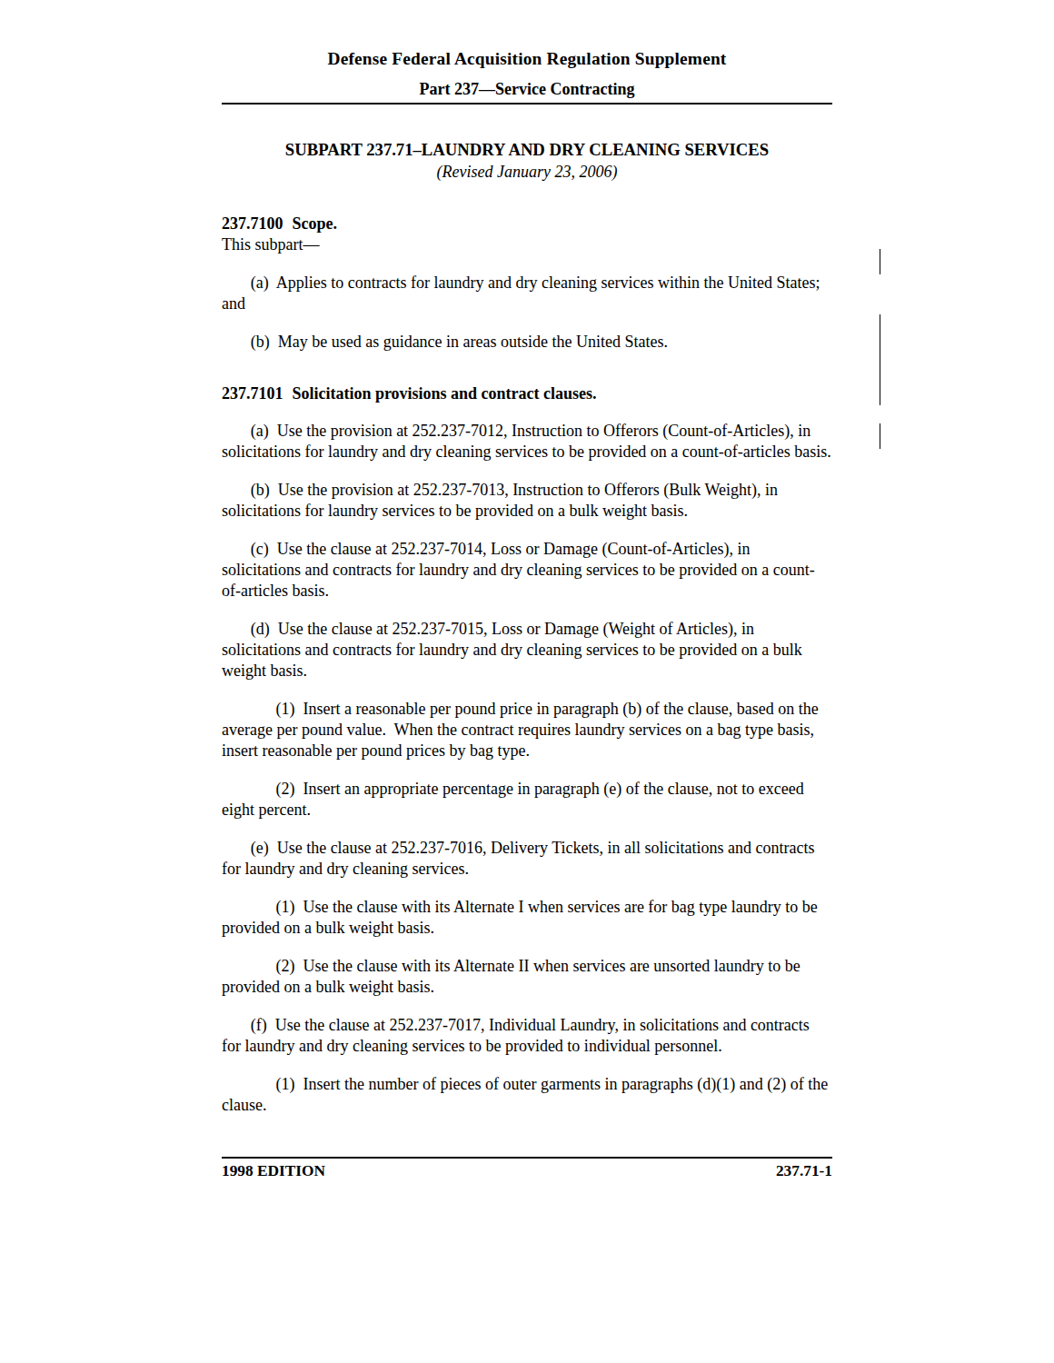Defense Federal Acquisition Regulation Supplement
Part 237—Service Contracting
SUBPART 237.71–LAUNDRY AND DRY CLEANING SERVICES
(Revised January 23, 2006)
237.7100 Scope.
This subpart—
(a) Applies to contracts for laundry and dry cleaning services within the United States; and
(b) May be used as guidance in areas outside the United States.
237.7101 Solicitation provisions and contract clauses.
(a) Use the provision at 252.237-7012, Instruction to Offerors (Count-of-Articles), in solicitations for laundry and dry cleaning services to be provided on a count-of-articles basis.
(b) Use the provision at 252.237-7013, Instruction to Offerors (Bulk Weight), in solicitations for laundry services to be provided on a bulk weight basis.
(c) Use the clause at 252.237-7014, Loss or Damage (Count-of-Articles), in solicitations and contracts for laundry and dry cleaning services to be provided on a count-of-articles basis.
(d) Use the clause at 252.237-7015, Loss or Damage (Weight of Articles), in solicitations and contracts for laundry and dry cleaning services to be provided on a bulk weight basis.
(1) Insert a reasonable per pound price in paragraph (b) of the clause, based on the average per pound value. When the contract requires laundry services on a bag type basis, insert reasonable per pound prices by bag type.
(2) Insert an appropriate percentage in paragraph (e) of the clause, not to exceed eight percent.
(e) Use the clause at 252.237-7016, Delivery Tickets, in all solicitations and contracts for laundry and dry cleaning services.
(1) Use the clause with its Alternate I when services are for bag type laundry to be provided on a bulk weight basis.
(2) Use the clause with its Alternate II when services are unsorted laundry to be provided on a bulk weight basis.
(f) Use the clause at 252.237-7017, Individual Laundry, in solicitations and contracts for laundry and dry cleaning services to be provided to individual personnel.
(1) Insert the number of pieces of outer garments in paragraphs (d)(1) and (2) of the clause.
1998 EDITION 237.71-1